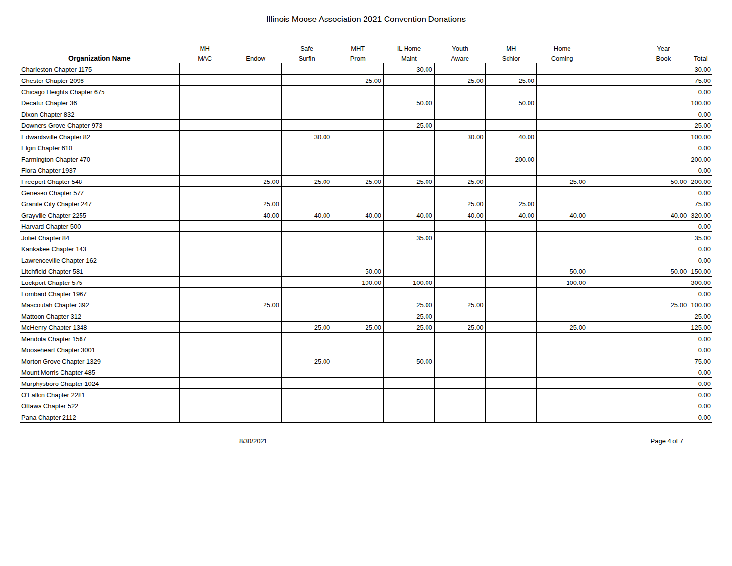Illinois Moose Association 2021 Convention Donations
| | MH | | Safe | MHT | IL Home | Youth | MH | Home | | Year | |
| --- | --- | --- | --- | --- | --- | --- | --- | --- | --- | --- | --- |
| Organization Name | MAC | Endow | Surfin | Prom | Maint | Aware | Schlor | Coming | | Book | Total |
| Charleston Chapter 1175 | | | | | 30.00 | | | | | | 30.00 |
| Chester Chapter 2096 | | | | 25.00 | | 25.00 | 25.00 | | | | 75.00 |
| Chicago Heights Chapter 675 | | | | | | | | | | | 0.00 |
| Decatur Chapter 36 | | | | | 50.00 | | 50.00 | | | | 100.00 |
| Dixon Chapter 832 | | | | | | | | | | | 0.00 |
| Downers Grove Chapter 973 | | | | | 25.00 | | | | | | 25.00 |
| Edwardsville Chapter 82 | | | 30.00 | | | 30.00 | 40.00 | | | | 100.00 |
| Elgin Chapter 610 | | | | | | | | | | | 0.00 |
| Farmington Chapter 470 | | | | | | | 200.00 | | | | 200.00 |
| Flora Chapter 1937 | | | | | | | | | | | 0.00 |
| Freeport Chapter 548 | | 25.00 | 25.00 | 25.00 | 25.00 | 25.00 | | 25.00 | | 50.00 | 200.00 |
| Geneseo Chapter 577 | | | | | | | | | | | 0.00 |
| Granite City Chapter 247 | | 25.00 | | | | 25.00 | 25.00 | | | | 75.00 |
| Grayville Chapter 2255 | | 40.00 | 40.00 | 40.00 | 40.00 | 40.00 | 40.00 | 40.00 | | 40.00 | 320.00 |
| Harvard Chapter 500 | | | | | | | | | | | 0.00 |
| Joliet Chapter 84 | | | | | 35.00 | | | | | | 35.00 |
| Kankakee Chapter 143 | | | | | | | | | | | 0.00 |
| Lawrenceville Chapter 162 | | | | | | | | | | | 0.00 |
| Litchfield Chapter 581 | | | | 50.00 | | | | 50.00 | | 50.00 | 150.00 |
| Lockport Chapter 575 | | | | 100.00 | 100.00 | | | 100.00 | | | 300.00 |
| Lombard Chapter 1967 | | | | | | | | | | | 0.00 |
| Mascoutah Chapter 392 | | 25.00 | | | 25.00 | 25.00 | | | | 25.00 | 100.00 |
| Mattoon Chapter 312 | | | | | 25.00 | | | | | | 25.00 |
| McHenry Chapter 1348 | | | 25.00 | 25.00 | 25.00 | 25.00 | | 25.00 | | | 125.00 |
| Mendota Chapter 1567 | | | | | | | | | | | 0.00 |
| Mooseheart Chapter 3001 | | | | | | | | | | | 0.00 |
| Morton Grove Chapter 1329 | | | 25.00 | | 50.00 | | | | | | 75.00 |
| Mount Morris Chapter 485 | | | | | | | | | | | 0.00 |
| Murphysboro Chapter 1024 | | | | | | | | | | | 0.00 |
| O'Fallon Chapter 2281 | | | | | | | | | | | 0.00 |
| Ottawa Chapter 522 | | | | | | | | | | | 0.00 |
| Pana Chapter 2112 | | | | | | | | | | | 0.00 |
8/30/2021 Page 4 of 7